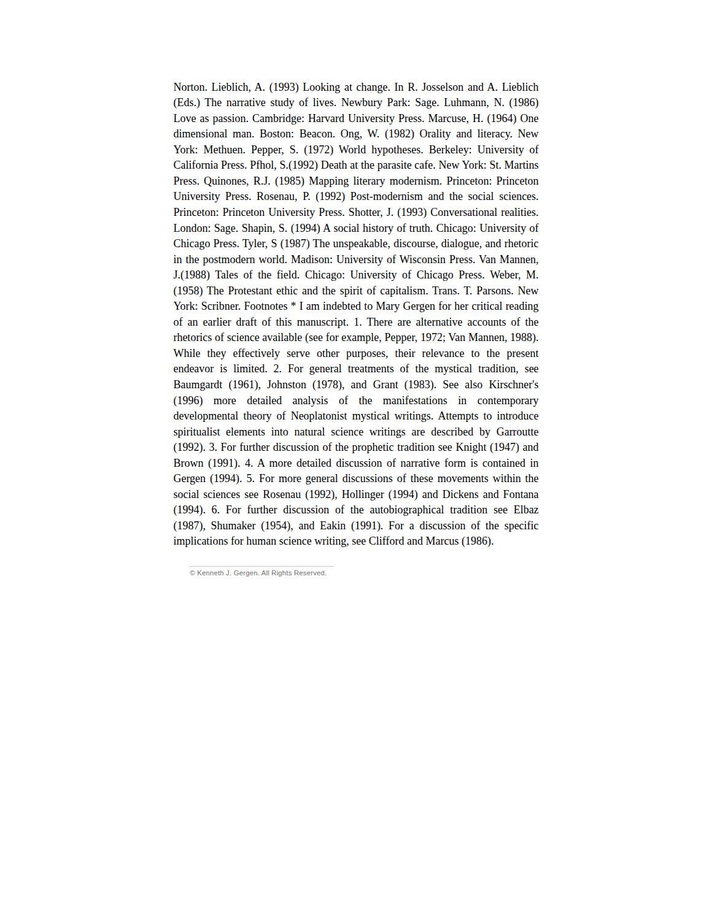Norton. Lieblich, A. (1993) Looking at change. In R. Josselson and A. Lieblich (Eds.) The narrative study of lives. Newbury Park: Sage. Luhmann, N. (1986) Love as passion. Cambridge: Harvard University Press. Marcuse, H. (1964) One dimensional man. Boston: Beacon. Ong, W. (1982) Orality and literacy. New York: Methuen. Pepper, S. (1972) World hypotheses. Berkeley: University of California Press. Pfhol, S.(1992) Death at the parasite cafe. New York: St. Martins Press. Quinones, R.J. (1985) Mapping literary modernism. Princeton: Princeton University Press. Rosenau, P. (1992) Post-modernism and the social sciences. Princeton: Princeton University Press. Shotter, J. (1993) Conversational realities. London: Sage. Shapin, S. (1994) A social history of truth. Chicago: University of Chicago Press. Tyler, S (1987) The unspeakable, discourse, dialogue, and rhetoric in the postmodern world. Madison: University of Wisconsin Press. Van Mannen, J.(1988) Tales of the field. Chicago: University of Chicago Press. Weber, M. (1958) The Protestant ethic and the spirit of capitalism. Trans. T. Parsons. New York: Scribner. Footnotes * I am indebted to Mary Gergen for her critical reading of an earlier draft of this manuscript. 1. There are alternative accounts of the rhetorics of science available (see for example, Pepper, 1972; Van Mannen, 1988). While they effectively serve other purposes, their relevance to the present endeavor is limited. 2. For general treatments of the mystical tradition, see Baumgardt (1961), Johnston (1978), and Grant (1983). See also Kirschner's (1996) more detailed analysis of the manifestations in contemporary developmental theory of Neoplatonist mystical writings. Attempts to introduce spiritualist elements into natural science writings are described by Garroutte (1992). 3. For further discussion of the prophetic tradition see Knight (1947) and Brown (1991). 4. A more detailed discussion of narrative form is contained in Gergen (1994). 5. For more general discussions of these movements within the social sciences see Rosenau (1992), Hollinger (1994) and Dickens and Fontana (1994). 6. For further discussion of the autobiographical tradition see Elbaz (1987), Shumaker (1954), and Eakin (1991). For a discussion of the specific implications for human science writing, see Clifford and Marcus (1986).
© Kenneth J. Gergen. All Rights Reserved.